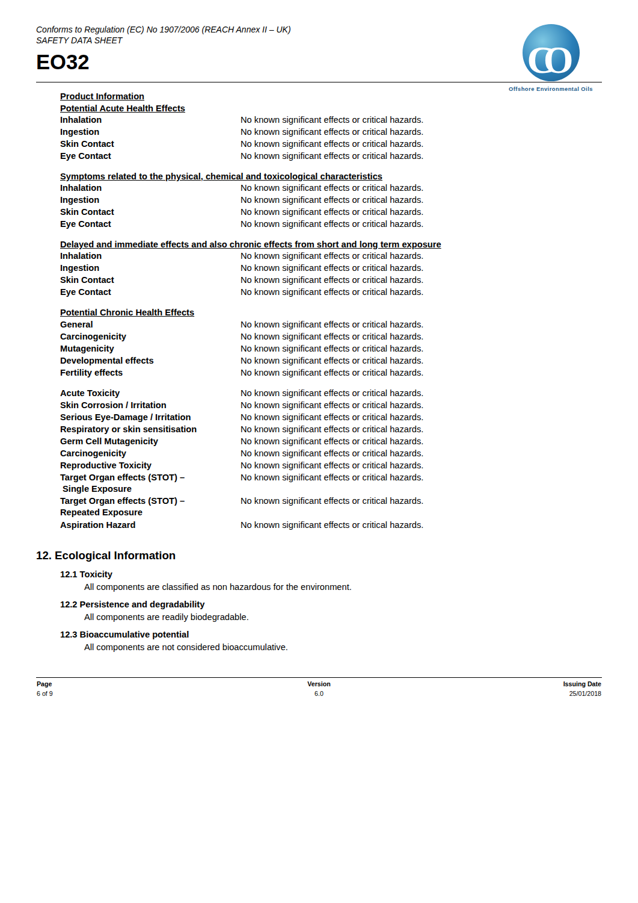Offshore Environmental Oils
Conforms to Regulation (EC) No 1907/2006 (REACH Annex II – UK)
SAFETY DATA SHEET
EO32
Product Information
Potential Acute Health Effects
| Inhalation | No known significant effects or critical hazards. |
| Ingestion | No known significant effects or critical hazards. |
| Skin Contact | No known significant effects or critical hazards. |
| Eye Contact | No known significant effects or critical hazards. |
Symptoms related to the physical, chemical and toxicological characteristics
| Inhalation | No known significant effects or critical hazards. |
| Ingestion | No known significant effects or critical hazards. |
| Skin Contact | No known significant effects or critical hazards. |
| Eye Contact | No known significant effects or critical hazards. |
Delayed and immediate effects and also chronic effects from short and long term exposure
| Inhalation | No known significant effects or critical hazards. |
| Ingestion | No known significant effects or critical hazards. |
| Skin Contact | No known significant effects or critical hazards. |
| Eye Contact | No known significant effects or critical hazards. |
Potential Chronic Health Effects
| General | No known significant effects or critical hazards. |
| Carcinogenicity | No known significant effects or critical hazards. |
| Mutagenicity | No known significant effects or critical hazards. |
| Developmental effects | No known significant effects or critical hazards. |
| Fertility effects | No known significant effects or critical hazards. |
| Acute Toxicity | No known significant effects or critical hazards. |
| Skin Corrosion / Irritation | No known significant effects or critical hazards. |
| Serious Eye-Damage / Irritation | No known significant effects or critical hazards. |
| Respiratory or skin sensitisation | No known significant effects or critical hazards. |
| Germ Cell Mutagenicity | No known significant effects or critical hazards. |
| Carcinogenicity | No known significant effects or critical hazards. |
| Reproductive Toxicity | No known significant effects or critical hazards. |
| Target Organ effects (STOT) – Single Exposure | No known significant effects or critical hazards. |
| Target Organ effects (STOT) – Repeated Exposure | No known significant effects or critical hazards. |
| Aspiration Hazard | No known significant effects or critical hazards. |
12. Ecological Information
12.1 Toxicity
All components are classified as non hazardous for the environment.
12.2 Persistence and degradability
All components are readily biodegradable.
12.3 Bioaccumulative potential
All components are not considered bioaccumulative.
| Page | Version | Issuing Date |
| 6 of 9 | 6.0 | 25/01/2018 |